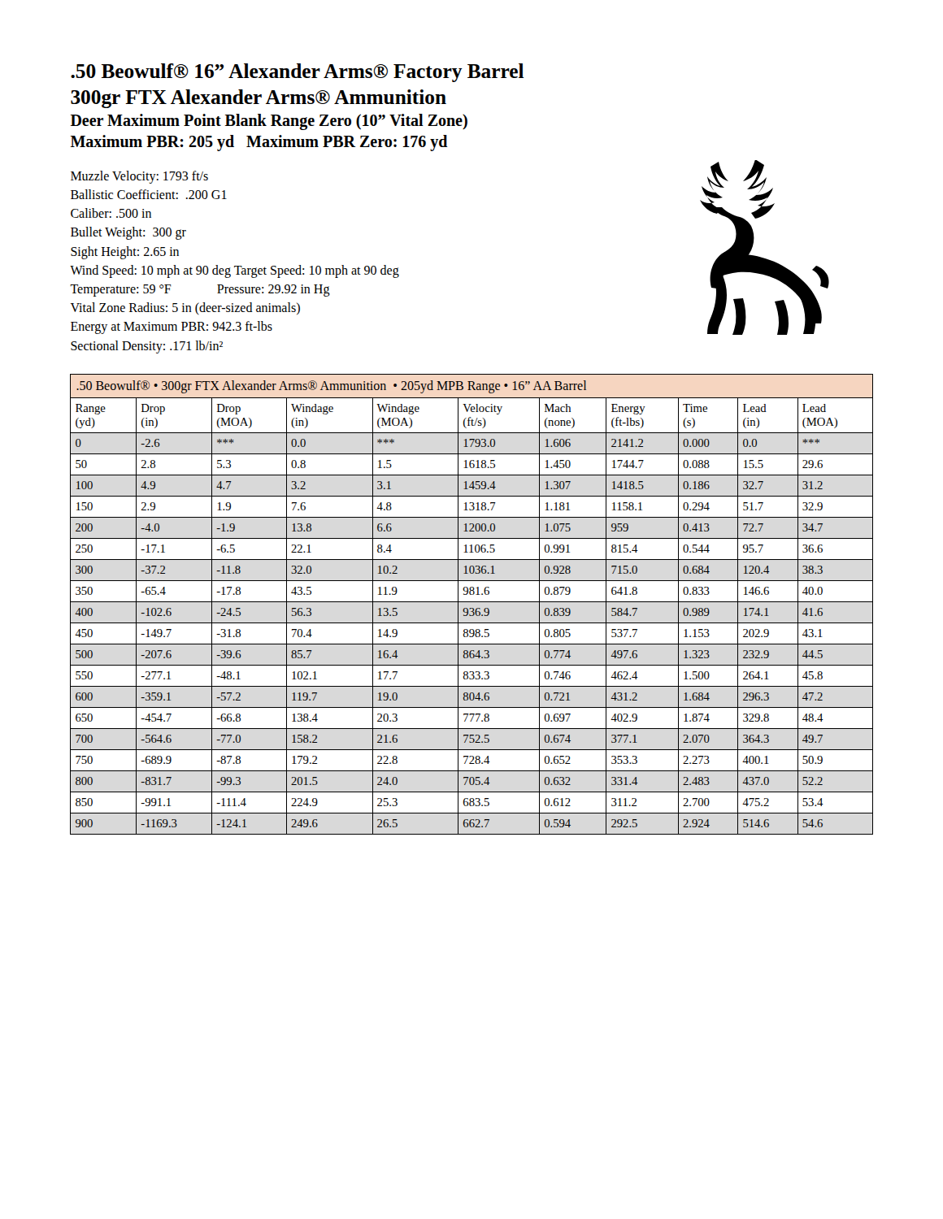.50 Beowulf® 16” Alexander Arms® Factory Barrel
300gr FTX Alexander Arms® Ammunition
Deer Maximum Point Blank Range Zero (10” Vital Zone)
Maximum PBR: 205 yd Maximum PBR Zero: 176 yd
Muzzle Velocity: 1793 ft/s
Ballistic Coefficient: .200 G1
Caliber: .500 in
Bullet Weight: 300 gr
Sight Height: 2.65 in
Wind Speed: 10 mph at 90 deg Target Speed: 10 mph at 90 deg
Temperature: 59 °F Pressure: 29.92 in Hg
Vital Zone Radius: 5 in (deer-sized animals)
Energy at Maximum PBR: 942.3 ft-lbs
Sectional Density: .171 lb/in²
.50 Beowulf® • 300gr FTX Alexander Arms® Ammunition • 205yd MPB Range • 16” AA Barrel
| Range (yd) | Drop (in) | Drop (MOA) | Windage (in) | Windage (MOA) | Velocity (ft/s) | Mach (none) | Energy (ft-lbs) | Time (s) | Lead (in) | Lead (MOA) |
| --- | --- | --- | --- | --- | --- | --- | --- | --- | --- | --- |
| 0 | -2.6 | *** | 0.0 | *** | 1793.0 | 1.606 | 2141.2 | 0.000 | 0.0 | *** |
| 50 | 2.8 | 5.3 | 0.8 | 1.5 | 1618.5 | 1.450 | 1744.7 | 0.088 | 15.5 | 29.6 |
| 100 | 4.9 | 4.7 | 3.2 | 3.1 | 1459.4 | 1.307 | 1418.5 | 0.186 | 32.7 | 31.2 |
| 150 | 2.9 | 1.9 | 7.6 | 4.8 | 1318.7 | 1.181 | 1158.1 | 0.294 | 51.7 | 32.9 |
| 200 | -4.0 | -1.9 | 13.8 | 6.6 | 1200.0 | 1.075 | 959 | 0.413 | 72.7 | 34.7 |
| 250 | -17.1 | -6.5 | 22.1 | 8.4 | 1106.5 | 0.991 | 815.4 | 0.544 | 95.7 | 36.6 |
| 300 | -37.2 | -11.8 | 32.0 | 10.2 | 1036.1 | 0.928 | 715.0 | 0.684 | 120.4 | 38.3 |
| 350 | -65.4 | -17.8 | 43.5 | 11.9 | 981.6 | 0.879 | 641.8 | 0.833 | 146.6 | 40.0 |
| 400 | -102.6 | -24.5 | 56.3 | 13.5 | 936.9 | 0.839 | 584.7 | 0.989 | 174.1 | 41.6 |
| 450 | -149.7 | -31.8 | 70.4 | 14.9 | 898.5 | 0.805 | 537.7 | 1.153 | 202.9 | 43.1 |
| 500 | -207.6 | -39.6 | 85.7 | 16.4 | 864.3 | 0.774 | 497.6 | 1.323 | 232.9 | 44.5 |
| 550 | -277.1 | -48.1 | 102.1 | 17.7 | 833.3 | 0.746 | 462.4 | 1.500 | 264.1 | 45.8 |
| 600 | -359.1 | -57.2 | 119.7 | 19.0 | 804.6 | 0.721 | 431.2 | 1.684 | 296.3 | 47.2 |
| 650 | -454.7 | -66.8 | 138.4 | 20.3 | 777.8 | 0.697 | 402.9 | 1.874 | 329.8 | 48.4 |
| 700 | -564.6 | -77.0 | 158.2 | 21.6 | 752.5 | 0.674 | 377.1 | 2.070 | 364.3 | 49.7 |
| 750 | -689.9 | -87.8 | 179.2 | 22.8 | 728.4 | 0.652 | 353.3 | 2.273 | 400.1 | 50.9 |
| 800 | -831.7 | -99.3 | 201.5 | 24.0 | 705.4 | 0.632 | 331.4 | 2.483 | 437.0 | 52.2 |
| 850 | -991.1 | -111.4 | 224.9 | 25.3 | 683.5 | 0.612 | 311.2 | 2.700 | 475.2 | 53.4 |
| 900 | -1169.3 | -124.1 | 249.6 | 26.5 | 662.7 | 0.594 | 292.5 | 2.924 | 514.6 | 54.6 |